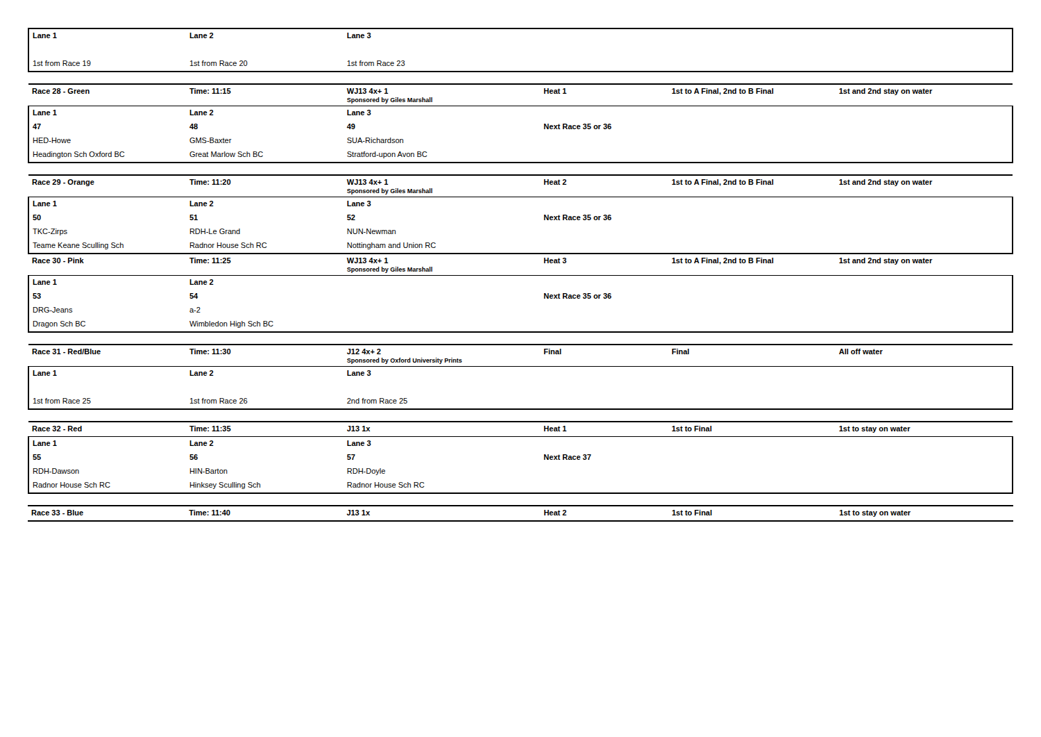| Lane 1 | Lane 2 | Lane 3 | | | |
| 1st from Race 19 | 1st from Race 20 | 1st from Race 23 | | | |
| Race 28 - Green | Time: 11:15 | WJ13 4x+ 1 Sponsored by Giles Marshall | Heat 1 | 1st to A Final, 2nd to B Final | 1st and 2nd stay on water |
| Lane 1 | Lane 2 | Lane 3 | | | |
| 47 | 48 | 49 | Next Race 35 or 36 | | |
| HED-Howe | GMS-Baxter | SUA-Richardson | | |
| Headington Sch Oxford BC | Great Marlow Sch BC | Stratford-upon Avon BC | | | |
| Race 29 - Orange | Time: 11:20 | WJ13 4x+ 1 Sponsored by Giles Marshall | Heat 2 | 1st to A Final, 2nd to B Final | 1st and 2nd stay on water |
| Lane 1 | Lane 2 | Lane 3 | | | |
| 50 | 51 | 52 | Next Race 35 or 36 | | |
| TKC-Zirps | RDH-Le Grand | NUN-Newman | | |
| Teame Keane Sculling Sch | Radnor House Sch RC | Nottingham and Union RC | | | |
| Race 30 - Pink | Time: 11:25 | WJ13 4x+ 1 Sponsored by Giles Marshall | Heat 3 | 1st to A Final, 2nd to B Final | 1st and 2nd stay on water |
| Lane 1 | Lane 2 | | | | |
| 53 | 54 | | Next Race 35 or 36 | | |
| DRG-Jeans | a-2 | | | |
| Dragon Sch BC | Wimbledon High Sch BC | | | | |
| Race 31 - Red/Blue | Time: 11:30 | J12 4x+ 2 Sponsored by Oxford University Prints | Final | Final | All off water |
| Lane 1 | Lane 2 | Lane 3 | | | |
| 1st from Race 25 | 1st from Race 26 | 2nd from Race 25 | | | |
| Race 32 - Red | Time: 11:35 | J13 1x | Heat 1 | 1st to Final | 1st to stay on water |
| Lane 1 | Lane 2 | Lane 3 | | | |
| 55 | 56 | 57 | Next Race 37 | | |
| RDH-Dawson | HIN-Barton | RDH-Doyle | | |
| Radnor House Sch RC | Hinksey Sculling Sch | Radnor House Sch RC | | | |
| Race 33 - Blue | Time: 11:40 | J13 1x | Heat 2 | 1st to Final | 1st to stay on water |